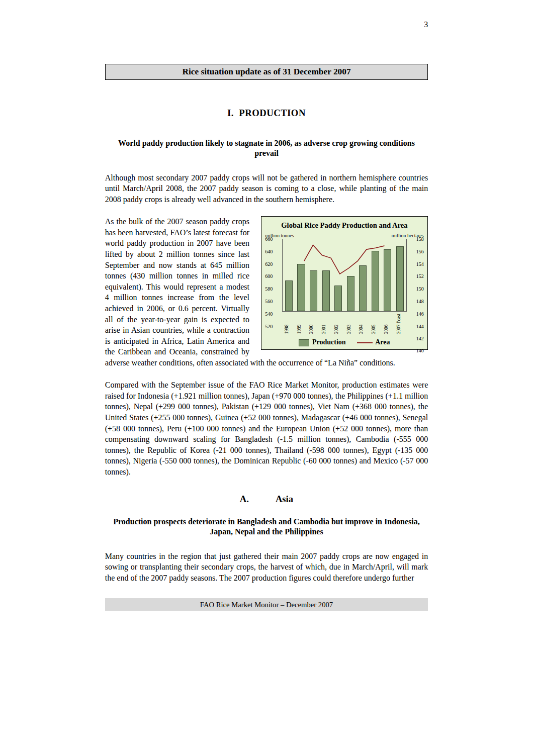3
Rice situation update as of 31 December 2007
I. PRODUCTION
World paddy production likely to stagnate in 2006, as adverse crop growing conditions
prevail
Although most secondary 2007 paddy crops will not be gathered in northern hemisphere countries until March/April 2008, the 2007 paddy season is coming to a close, while planting of the main 2008 paddy crops is already well advanced in the southern hemisphere.
Global Rice Paddy Production and Area
million tonnes million hectares
660
640
620
600
580
560
540
520
158
156
154
152
150
148
146
144
142
140
1998 1999 2000 2001 2002 2003 2004 2005 2006 2007 f'cast
Production Area
As the bulk of the 2007 season paddy crops has been harvested, FAO’s latest forecast for world paddy production in 2007 have been lifted by about 2 million tonnes since last September and now stands at 645 million tonnes (430 million tonnes in milled rice equivalent). This would represent a modest 4 million tonnes increase from the level achieved in 2006, or 0.6 percent. Virtually all of the year-to-year gain is expected to arise in Asian countries, while a contraction is anticipated in Africa, Latin America and the Caribbean and Oceania, constrained by adverse weather conditions, often associated with the occurrence of “La Niña” conditions.
Compared with the September issue of the FAO Rice Market Monitor, production estimates were raised for Indonesia (+1.921 million tonnes), Japan (+970 000 tonnes), the Philippines (+1.1 million tonnes), Nepal (+299 000 tonnes), Pakistan (+129 000 tonnes), Viet Nam (+368 000 tonnes), the United States (+255 000 tonnes), Guinea (+52 000 tonnes), Madagascar (+46 000 tonnes), Senegal (+58 000 tonnes), Peru (+100 000 tonnes) and the European Union (+52 000 tonnes), more than compensating downward scaling for Bangladesh (-1.5 million tonnes), Cambodia (-555 000 tonnes), the Republic of Korea (-21 000 tonnes), Thailand (-598 000 tonnes), Egypt (-135 000 tonnes), Nigeria (-550 000 tonnes), the Dominican Republic (-60 000 tonnes) and Mexico (-57 000 tonnes).
A. Asia
Production prospects deteriorate in Bangladesh and Cambodia but improve in Indonesia,
Japan, Nepal and the Philippines
Many countries in the region that just gathered their main 2007 paddy crops are now engaged in sowing or transplanting their secondary crops, the harvest of which, due in March/April, will mark the end of the 2007 paddy seasons. The 2007 production figures could therefore undergo further
FAO Rice Market Monitor – December 2007